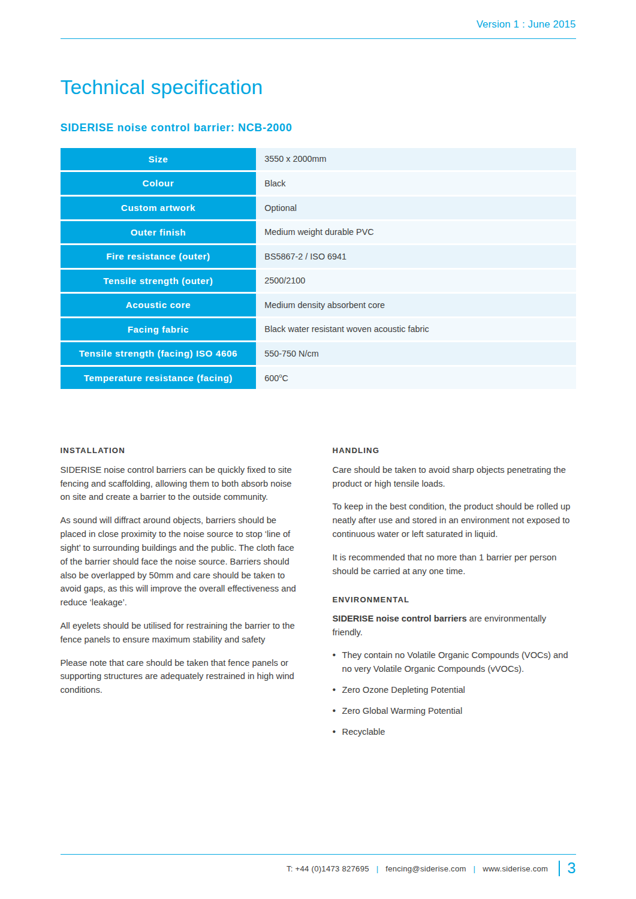Version 1 : June 2015
Technical specification
SIDERISE noise control barrier: NCB-2000
| Size | 3550 x 2000mm |
| Colour | Black |
| Custom artwork | Optional |
| Outer finish | Medium weight durable PVC |
| Fire resistance (outer) | BS5867-2 / ISO 6941 |
| Tensile strength (outer) | 2500/2100 |
| Acoustic core | Medium density absorbent core |
| Facing fabric | Black water resistant woven acoustic fabric |
| Tensile strength (facing) ISO 4606 | 550-750 N/cm |
| Temperature resistance (facing) | 600 o C |
Installation
SIDERISE noise control barriers can be quickly fixed to site fencing and scaffolding, allowing them to both absorb noise on site and create a barrier to the outside community.
As sound will diffract around objects, barriers should be placed in close proximity to the noise source to stop ‘line of sight’ to surrounding buildings and the public. The cloth face of the barrier should face the noise source. Barriers should also be overlapped by 50mm and care should be taken to avoid gaps, as this will improve the overall effectiveness and reduce ‘leakage’.
All eyelets should be utilised for restraining the barrier to the fence panels to ensure maximum stability and safety
Please note that care should be taken that fence panels or supporting structures are adequately restrained in high wind conditions.
Handling
Care should be taken to avoid sharp objects penetrating the product or high tensile loads.
To keep in the best condition, the product should be rolled up neatly after use and stored in an environment not exposed to continuous water or left saturated in liquid.
It is recommended that no more than 1 barrier per person should be carried at any one time.
Environmental
SIDERISE noise control barriers are environmentally friendly.
They contain no Volatile Organic Compounds (VOCs) and no very Volatile Organic Compounds (vVOCs).
Zero Ozone Depleting Potential
Zero Global Warming Potential
Recyclable
T: +44 (0)1473 827695 | fencing@siderise.com | www.siderise.com
3